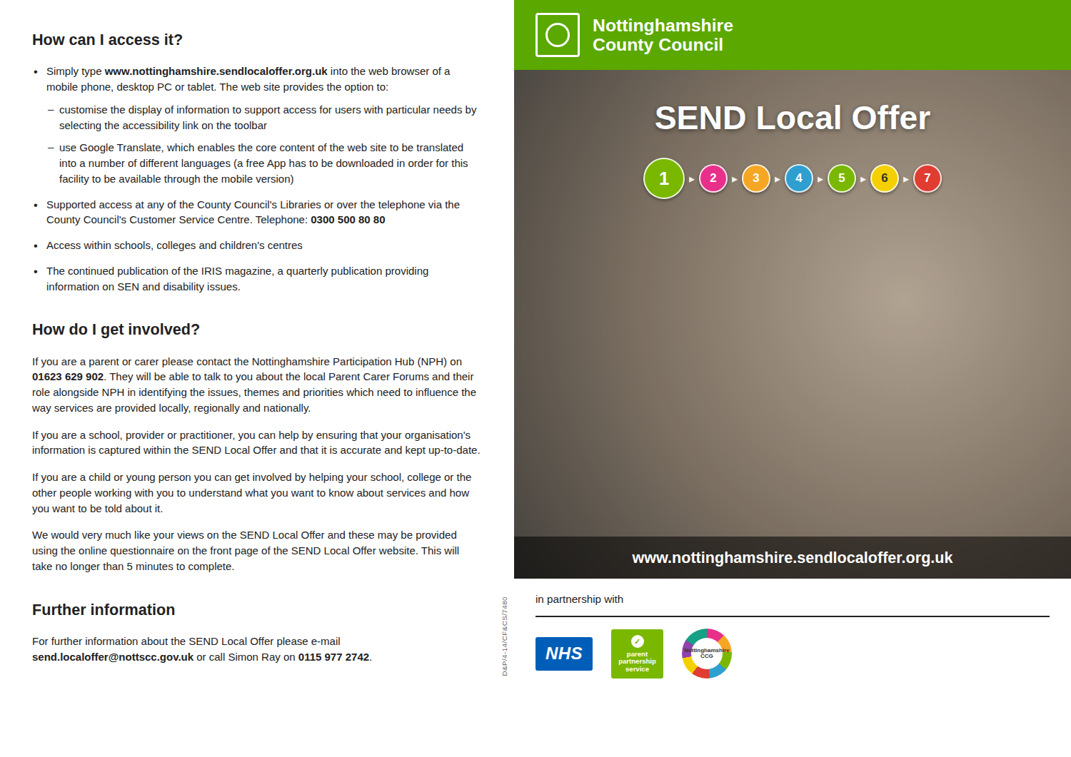How can I access it?
Simply type www.nottinghamshire.sendlocaloffer.org.uk into the web browser of a mobile phone, desktop PC or tablet. The web site provides the option to:
customise the display of information to support access for users with particular needs by selecting the accessibility link on the toolbar
use Google Translate, which enables the core content of the web site to be translated into a number of different languages (a free App has to be downloaded in order for this facility to be available through the mobile version)
Supported access at any of the County Council's Libraries or over the telephone via the County Council's Customer Service Centre. Telephone: 0300 500 80 80
Access within schools, colleges and children's centres
The continued publication of the IRIS magazine, a quarterly publication providing information on SEN and disability issues.
How do I get involved?
If you are a parent or carer please contact the Nottinghamshire Participation Hub (NPH) on 01623 629 902. They will be able to talk to you about the local Parent Carer Forums and their role alongside NPH in identifying the issues, themes and priorities which need to influence the way services are provided locally, regionally and nationally.
If you are a school, provider or practitioner, you can help by ensuring that your organisation's information is captured within the SEND Local Offer and that it is accurate and kept up-to-date.
If you are a child or young person you can get involved by helping your school, college or the other people working with you to understand what you want to know about services and how you want to be told about it.
We would very much like your views on the SEND Local Offer and these may be provided using the online questionnaire on the front page of the SEND Local Offer website. This will take no longer than 5 minutes to complete.
Further information
For further information about the SEND Local Offer please e-mail send.localoffer@nottscc.gov.uk or call Simon Ray on 0115 977 2742.
D&P/4-14/CF&CS/7480
Nottinghamshire
County Council
SEND Local Offer
1
▸
2
▸
3
▸
4
▸
5
▸
6
▸
7
www.nottinghamshire.sendlocaloffer.org.uk
in partnership with
NHS
✓
parent
partnership
service
Nottinghamshire
CCG